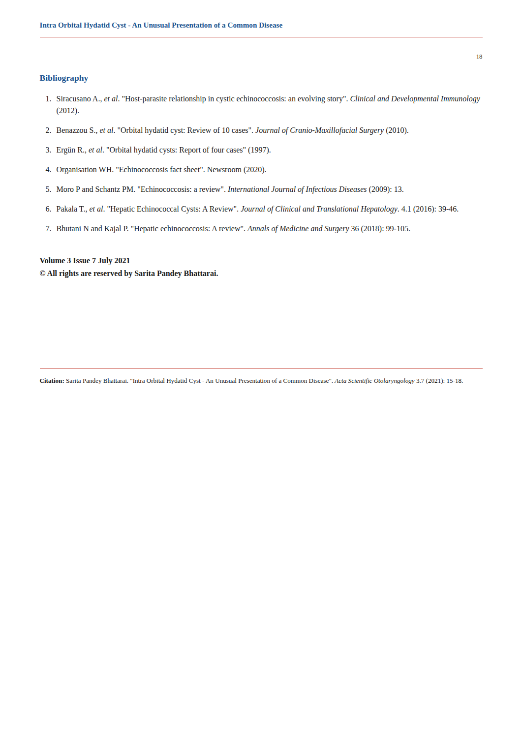Intra Orbital Hydatid Cyst - An Unusual Presentation of a Common Disease
18
Bibliography
Siracusano A., et al. "Host-parasite relationship in cystic echinococcosis: an evolving story". Clinical and Developmental Immunology (2012).
Benazzou S., et al. "Orbital hydatid cyst: Review of 10 cases". Journal of Cranio-Maxillofacial Surgery (2010).
Ergün R., et al. "Orbital hydatid cysts: Report of four cases" (1997).
Organisation WH. "Echinococcosis fact sheet". Newsroom (2020).
Moro P and Schantz PM. "Echinococcosis: a review". International Journal of Infectious Diseases (2009): 13.
Pakala T., et al. "Hepatic Echinococcal Cysts: A Review". Journal of Clinical and Translational Hepatology. 4.1 (2016): 39-46.
Bhutani N and Kajal P. "Hepatic echinococcosis: A review". Annals of Medicine and Surgery 36 (2018): 99-105.
Volume 3 Issue 7 July 2021
© All rights are reserved by Sarita Pandey Bhattarai.
Citation: Sarita Pandey Bhattarai. "Intra Orbital Hydatid Cyst - An Unusual Presentation of a Common Disease". Acta Scientific Otolaryngology 3.7 (2021): 15-18.